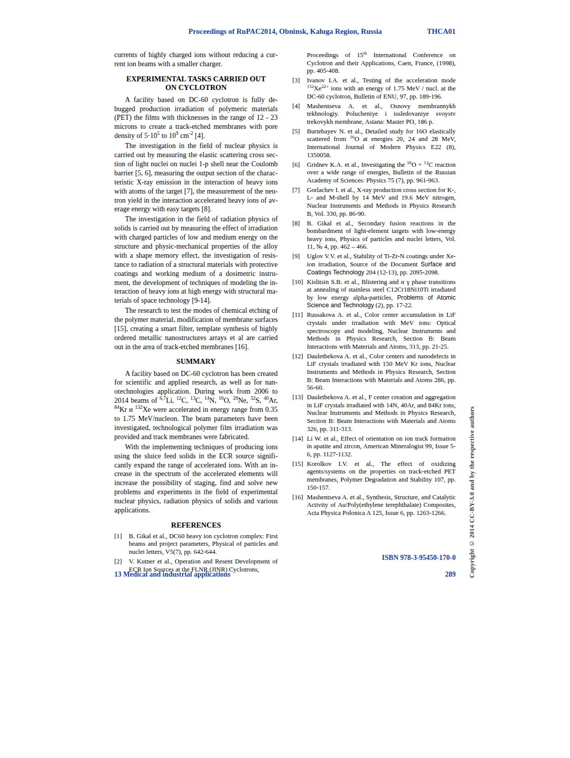Proceedings of RuPAC2014, Obninsk, Kaluga Region, Russia
THCA01
currents of highly charged ions without reducing a current ion beams with a smaller charger.
Experimental tasks carried out
on cyclotron
A facility based on DC-60 cyclotron is fully debugged production irradiation of polymeric materials (PET) the films with thicknesses in the range of 12 - 23 microns to create a track-etched membranes with pore density of 5·105 to 109 cm-2 [4].
The investigation in the field of nuclear physics is carried out by measuring the elastic scattering cross section of light nuclei on nuclei 1-p shell near the Coulomb barrier [5, 6], measuring the output section of the characteristic X-ray emission in the interaction of heavy ions with atoms of the target [7], the measurement of the neutron yield in the interaction accelerated heavy ions of average energy with easy targets [8].
The investigation in the field of radiation physics of solids is carried out by measuring the effect of irradiation with charged particles of low and medium energy on the structure and physic-mechanical properties of the alloy with a shape memory effect, the investigation of resistance to radiation of a structural materials with protective coatings and working medium of a dosimetric instrument, the development of techniques of modeling the interaction of heavy ions at high energy with structural materials of space technology [9-14].
The research to test the modes of chemical etching of the polymer material, modification of membrane surfaces [15], creating a smart filter, template synthesis of highly ordered metallic nanostructures arrays et al are carried out in the area of track-etched membranes [16].
Summary
A facility based on DC-60 cyclotron has been created for scientific and applied research, as well as for nanotechnologies application. During work from 2006 to 2014 beams of 6,7Li, 12C, 13C, 14N, 16O, 20Ne, 32S, 40Ar, 84Kr и 132Xe were accelerated in energy range from 0.35 to 1.75 MeV/nucleon. The beam parameters have been investigated, technological polymer film irradiation was provided and track membranes were fabricated.
With the implementing techniques of producing ions using the sluice feed solids in the ECR source significantly expand the range of accelerated ions. With an increase in the spectrum of the accelerated elements will increase the possibility of staging, find and solve new problems and experiments in the field of experimental nuclear physics, radiation physics of solids and various applications.
References
[1] B. Gikal et al., DC60 heavy ion cyclotron complex: First beams and project parameters, Physical of particles and nuclei letters, V5(7), pp. 642-644.
[2] V. Kutner et al., Operation and Resent Development of ECR Ion Sources at the FLNR (JINR) Cyclotrons,
[2] Proceedings of 15th International Conference on Cyclotron and their Applications, Caen, France, (1998), pp. 405-408.
[3] Ivanov I.A. et al., Testing of the acceleration mode 132Xe22+ ions with an energy of 1.75 MeV / nucl. at the DC-60 cyclotron, Bulletin of ENU, 97, pp. 189-196.
[4] Mashentseva A. et al., Osnovy membrannykh tekhnologiy. Polucheniye i issledovaniye svoystv trekovykh membrane, Astana: Master PO, 186 p.
[5] Burtebayev N. et al., Detailed study for 16O elastically scattered from 16O at energies 20, 24 and 28 MeV, International Journal of Modern Physics E22 (8), 1350058.
[6] Gridnev K.A. et al., Investigating the 16O + 12C reaction over a wide range of energies, Bulletin of the Russian Academy of Sciences: Physics 75 (7), pp. 961-963.
[7] Gorlachev I. et al., X-ray production cross section for K-, L- and M-shell by 14 MeV and 19.6 MeV nitrogen, Nuclear Instruments and Methods in Physics Research B, Vol. 330, pp. 86-90.
[8] B. Gikal et al., Secondary fusion reactions in the bombardment of light-element targets with low-energy heavy ions, Physics of particles and nuclei letters, Vol. 11, № 4, pp. 462 – 466.
[9] Uglov V.V. et al., Stability of Ti-Zr-N coatings under Xe-ion irradiation, Source of the Document Surface and Coatings Technology 204 (12-13), pp. 2095-2098.
[10] Kislitsin S.B. et al., Blistering and α γ phase transitions at annealing of stainless steel C12Cr18Ni10Ti irradiated by low energy alpha-particles, Problems of Atomic Science and Technology (2), pp. 17-22.
[11] Russakova A. et al., Color center accumulation in LiF crystals under irradiation with MeV ions: Optical spectroscopy and modeling, Nuclear Instruments and Methods in Physics Research, Section B: Beam Interactions with Materials and Atoms, 313, pp. 21-25.
[12] Dauletbekova A. et al., Color centers and nanodefects in LiF crystals irradiated with 150 MeV Kr ions, Nuclear Instruments and Methods in Physics Research, Section B: Beam Interactions with Materials and Atoms 286, pp. 56-60.
[13] Dauletbekova A. et al., F center creation and aggregation in LiF crystals irradiated with 14N, 40Ar, and 84Kr ions, Nuclear Instruments and Methods in Physics Research, Section B: Beam Interactions with Materials and Atoms 326, pp. 311-313.
[14] Li W. et al., Effect of orientation on ion track formation in apatite and zircon, American Mineralogist 99, Issue 5-6, pp. 1127-1132.
[15] Korolkov I.V. et al., The effect of oxidizing agents/systems on the properties on track-etched PET membranes, Polymer Degradation and Stability 107, pp. 150-157.
[16] Mashentseva A. et al., Synthesis, Structure, and Catalytic Activity of Au/Poly(ethylene terephthalate) Composites, Acta Physica Polonica A 125, Issue 6, pp. 1263-1266.
Copyright © 2014 CC-BY-3.0 and by the respective authors
ISBN 978-3-95450-170-0
13 Medical and industrial applications
289